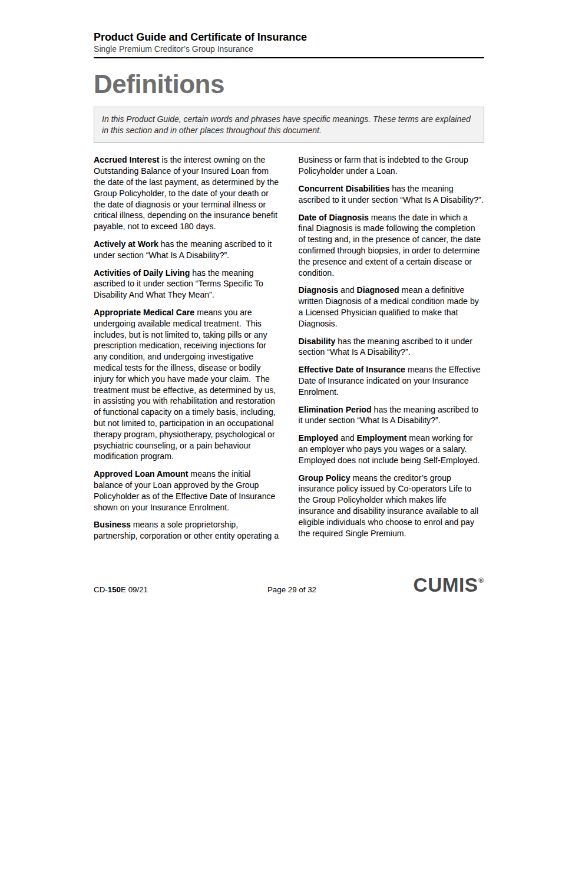Product Guide and Certificate of Insurance
Single Premium Creditor’s Group Insurance
Definitions
In this Product Guide, certain words and phrases have specific meanings. These terms are explained in this section and in other places throughout this document.
Accrued Interest is the interest owning on the Outstanding Balance of your Insured Loan from the date of the last payment, as determined by the Group Policyholder, to the date of your death or the date of diagnosis or your terminal illness or critical illness, depending on the insurance benefit payable, not to exceed 180 days.
Actively at Work has the meaning ascribed to it under section “What Is A Disability?”.
Activities of Daily Living has the meaning ascribed to it under section “Terms Specific To Disability And What They Mean”.
Appropriate Medical Care means you are undergoing available medical treatment. This includes, but is not limited to, taking pills or any prescription medication, receiving injections for any condition, and undergoing investigative medical tests for the illness, disease or bodily injury for which you have made your claim. The treatment must be effective, as determined by us, in assisting you with rehabilitation and restoration of functional capacity on a timely basis, including, but not limited to, participation in an occupational therapy program, physiotherapy, psychological or psychiatric counseling, or a pain behaviour modification program.
Approved Loan Amount means the initial balance of your Loan approved by the Group Policyholder as of the Effective Date of Insurance shown on your Insurance Enrolment.
Business means a sole proprietorship, partnership, corporation or other entity operating a Business or farm that is indebted to the Group Policyholder under a Loan.
Concurrent Disabilities has the meaning ascribed to it under section “What Is A Disability?”.
Date of Diagnosis means the date in which a final Diagnosis is made following the completion of testing and, in the presence of cancer, the date confirmed through biopsies, in order to determine the presence and extent of a certain disease or condition.
Diagnosis and Diagnosed mean a definitive written Diagnosis of a medical condition made by a Licensed Physician qualified to make that Diagnosis.
Disability has the meaning ascribed to it under section “What Is A Disability?”.
Effective Date of Insurance means the Effective Date of Insurance indicated on your Insurance Enrolment.
Elimination Period has the meaning ascribed to it under section “What Is A Disability?”.
Employed and Employment mean working for an employer who pays you wages or a salary. Employed does not include being Self-Employed.
Group Policy means the creditor’s group insurance policy issued by Co-operators Life to the Group Policyholder which makes life insurance and disability insurance available to all eligible individuals who choose to enrol and pay the required Single Premium.
CD-150 E 09/21
Page 29 of 32
CUMIS®